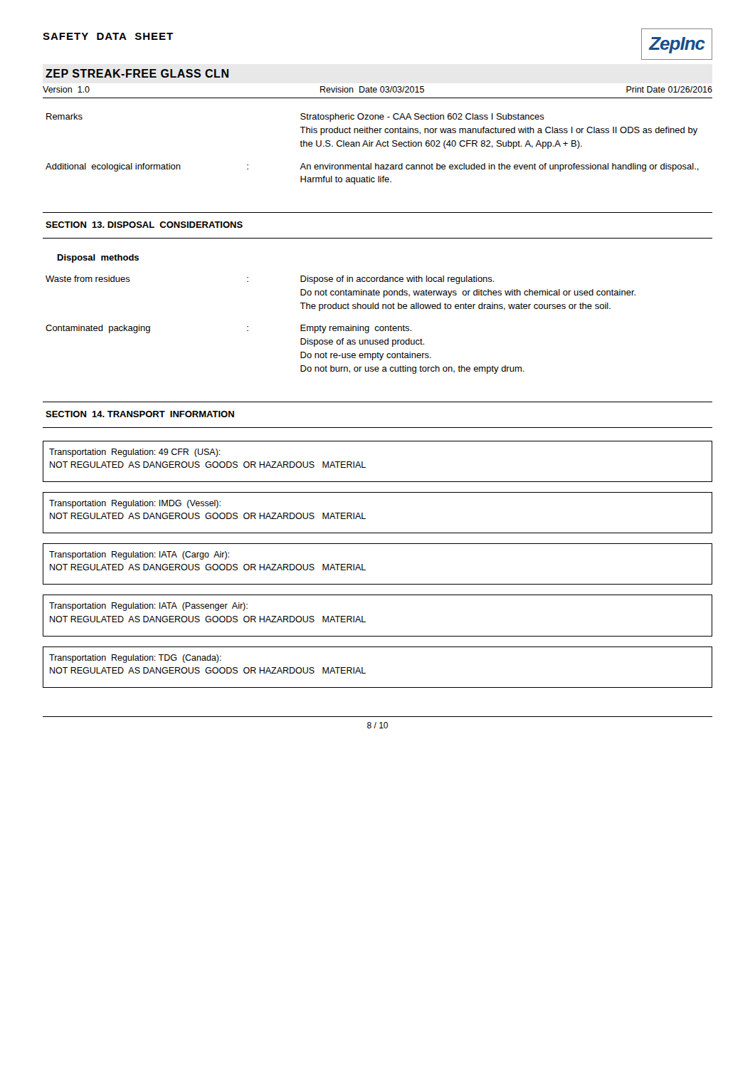SAFETY DATA SHEET
Zep Inc
ZEP STREAK-FREE GLASS CLN
Version 1.0 Revision Date 03/03/2015 Print Date 01/26/2016
| Remarks | | Stratospheric Ozone - CAA Section 602 Class I Substances This product neither contains, nor was manufactured with a Class I or Class II ODS as defined by the U.S. Clean Air Act Section 602 (40 CFR 82, Subpt. A, App.A + B). |
| Additional ecological information | : | An environmental hazard cannot be excluded in the event of unprofessional handling or disposal., Harmful to aquatic life. |
SECTION 13. DISPOSAL CONSIDERATIONS
Disposal methods
| Waste from residues | : | Dispose of in accordance with local regulations. Do not contaminate ponds, waterways or ditches with chemical or used container. The product should not be allowed to enter drains, water courses or the soil. |
| Contaminated packaging | : | Empty remaining contents. Dispose of as unused product. Do not re-use empty containers. Do not burn, or use a cutting torch on, the empty drum. |
SECTION 14. TRANSPORT INFORMATION
Transportation Regulation: 49 CFR (USA):
NOT REGULATED AS DANGEROUS GOODS OR HAZARDOUS MATERIAL
Transportation Regulation: IMDG (Vessel):
NOT REGULATED AS DANGEROUS GOODS OR HAZARDOUS MATERIAL
Transportation Regulation: IATA (Cargo Air):
NOT REGULATED AS DANGEROUS GOODS OR HAZARDOUS MATERIAL
Transportation Regulation: IATA (Passenger Air):
NOT REGULATED AS DANGEROUS GOODS OR HAZARDOUS MATERIAL
Transportation Regulation: TDG (Canada):
NOT REGULATED AS DANGEROUS GOODS OR HAZARDOUS MATERIAL
8 / 10